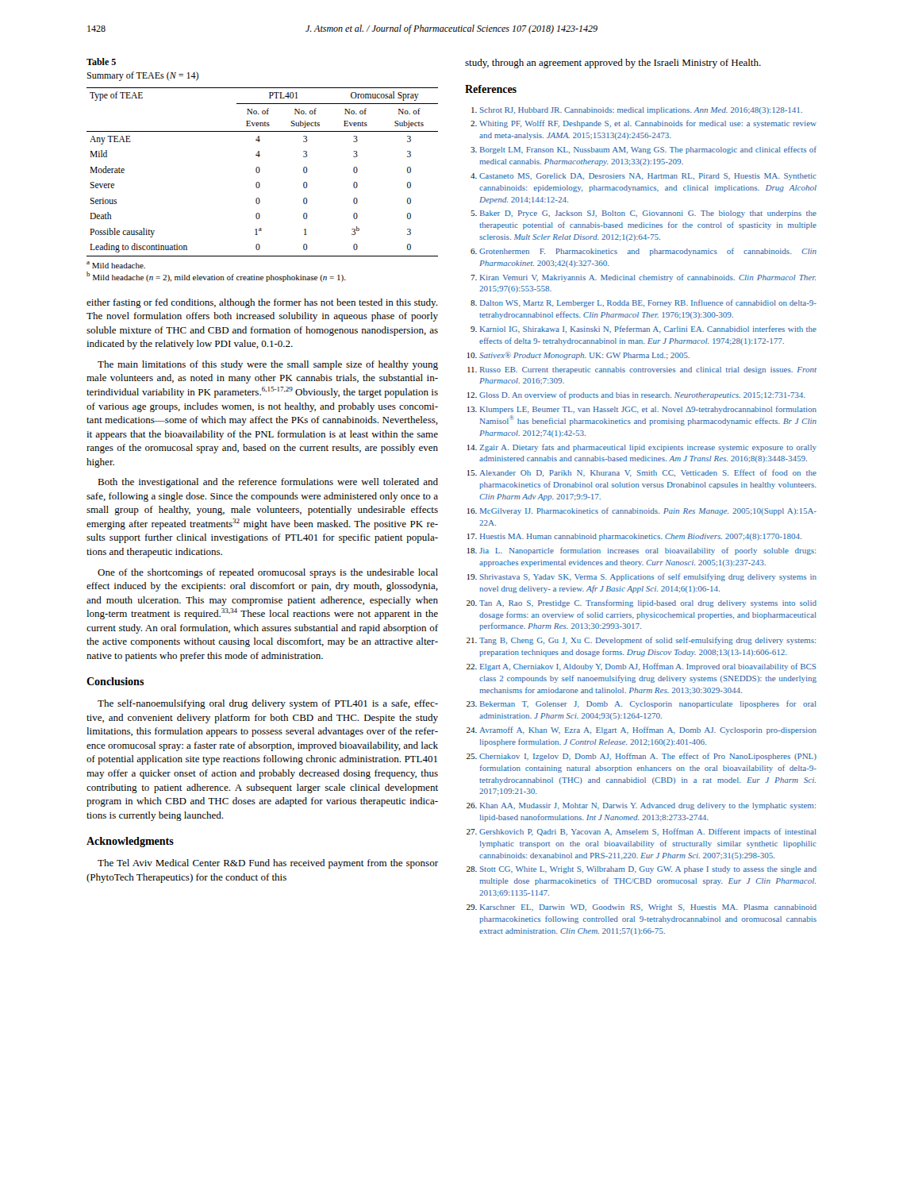1428
J. Atsmon et al. / Journal of Pharmaceutical Sciences 107 (2018) 1423-1429
Table 5
Summary of TEAEs (N = 14)
| Type of TEAE | PTL401 | Oromucosal Spray |
| --- | --- | --- |
| | No. of Events | No. of Subjects | No. of Events | No. of Subjects |
| Any TEAE | 4 | 3 | 3 | 3 |
| Mild | 4 | 3 | 3 | 3 |
| Moderate | 0 | 0 | 0 | 0 |
| Severe | 0 | 0 | 0 | 0 |
| Serious | 0 | 0 | 0 | 0 |
| Death | 0 | 0 | 0 | 0 |
| Possible causality | 1 a | 1 | 3 b | 3 |
| Leading to discontinuation | 0 | 0 | 0 | 0 |
a Mild headache.
b Mild headache (n = 2), mild elevation of creatine phosphokinase (n = 1).
either fasting or fed conditions, although the former has not been tested in this study. The novel formulation offers both increased solubility in aqueous phase of poorly soluble mixture of THC and CBD and formation of homogenous nanodispersion, as indicated by the relatively low PDI value, 0.1-0.2.
The main limitations of this study were the small sample size of healthy young male volunteers and, as noted in many other PK cannabis trials, the substantial interindividual variability in PK parameters.6,15-17,29 Obviously, the target population is of various age groups, includes women, is not healthy, and probably uses concomitant medications—some of which may affect the PKs of cannabinoids. Nevertheless, it appears that the bioavailability of the PNL formulation is at least within the same ranges of the oromucosal spray and, based on the current results, are possibly even higher.
Both the investigational and the reference formulations were well tolerated and safe, following a single dose. Since the compounds were administered only once to a small group of healthy, young, male volunteers, potentially undesirable effects emerging after repeated treatments32 might have been masked. The positive PK results support further clinical investigations of PTL401 for specific patient populations and therapeutic indications.
One of the shortcomings of repeated oromucosal sprays is the undesirable local effect induced by the excipients: oral discomfort or pain, dry mouth, glossodynia, and mouth ulceration. This may compromise patient adherence, especially when long-term treatment is required.33,34 These local reactions were not apparent in the current study. An oral formulation, which assures substantial and rapid absorption of the active components without causing local discomfort, may be an attractive alternative to patients who prefer this mode of administration.
Conclusions
The self-nanoemulsifying oral drug delivery system of PTL401 is a safe, effective, and convenient delivery platform for both CBD and THC. Despite the study limitations, this formulation appears to possess several advantages over of the reference oromucosal spray: a faster rate of absorption, improved bioavailability, and lack of potential application site type reactions following chronic administration. PTL401 may offer a quicker onset of action and probably decreased dosing frequency, thus contributing to patient adherence. A subsequent larger scale clinical development program in which CBD and THC doses are adapted for various therapeutic indications is currently being launched.
Acknowledgments
The Tel Aviv Medical Center R&D Fund has received payment from the sponsor (PhytoTech Therapeutics) for the conduct of this
study, through an agreement approved by the Israeli Ministry of Health.
References
Schrot RJ, Hubbard JR. Cannabinoids: medical implications. Ann Med. 2016;48(3):128-141.
Whiting PF, Wolff RF, Deshpande S, et al. Cannabinoids for medical use: a systematic review and meta-analysis. JAMA. 2015;15313(24):2456-2473.
Borgelt LM, Franson KL, Nussbaum AM, Wang GS. The pharmacologic and clinical effects of medical cannabis. Pharmacotherapy. 2013;33(2):195-209.
Castaneto MS, Gorelick DA, Desrosiers NA, Hartman RL, Pirard S, Huestis MA. Synthetic cannabinoids: epidemiology, pharmacodynamics, and clinical implications. Drug Alcohol Depend. 2014;144:12-24.
Baker D, Pryce G, Jackson SJ, Bolton C, Giovannoni G. The biology that underpins the therapeutic potential of cannabis-based medicines for the control of spasticity in multiple sclerosis. Mult Scler Relat Disord. 2012;1(2):64-75.
Grotenhermen F. Pharmacokinetics and pharmacodynamics of cannabinoids. Clin Pharmacokinet. 2003;42(4):327-360.
Kiran Vemuri V, Makriyannis A. Medicinal chemistry of cannabinoids. Clin Pharmacol Ther. 2015;97(6):553-558.
Dalton WS, Martz R, Lemberger L, Rodda BE, Forney RB. Influence of cannabidiol on delta-9-tetrahydrocannabinol effects. Clin Pharmacol Ther. 1976;19(3):300-309.
Karniol IG, Shirakawa I, Kasinski N, Pfeferman A, Carlini EA. Cannabidiol interferes with the effects of delta 9- tetrahydrocannabinol in man. Eur J Pharmacol. 1974;28(1):172-177.
Sativex® Product Monograph. UK: GW Pharma Ltd.; 2005.
Russo EB. Current therapeutic cannabis controversies and clinical trial design issues. Front Pharmacol. 2016;7:309.
Gloss D. An overview of products and bias in research. Neurotherapeutics. 2015;12:731-734.
Klumpers LE, Beumer TL, van Hasselt JGC, et al. Novel Δ9-tetrahydrocannabinol formulation Namisol® has beneficial pharmacokinetics and promising pharmacodynamic effects. Br J Clin Pharmacol. 2012;74(1):42-53.
Zgair A. Dietary fats and pharmaceutical lipid excipients increase systemic exposure to orally administered cannabis and cannabis-based medicines. Am J Transl Res. 2016;8(8):3448-3459.
Alexander Oh D, Parikh N, Khurana V, Smith CC, Vetticaden S. Effect of food on the pharmacokinetics of Dronabinol oral solution versus Dronabinol capsules in healthy volunteers. Clin Pharm Adv App. 2017;9:9-17.
McGilveray IJ. Pharmacokinetics of cannabinoids. Pain Res Manage. 2005;10(Suppl A):15A-22A.
Huestis MA. Human cannabinoid pharmacokinetics. Chem Biodivers. 2007;4(8):1770-1804.
Jia L. Nanoparticle formulation increases oral bioavailability of poorly soluble drugs: approaches experimental evidences and theory. Curr Nanosci. 2005;1(3):237-243.
Shrivastava S, Yadav SK, Verma S. Applications of self emulsifying drug delivery systems in novel drug delivery- a review. Afr J Basic Appl Sci. 2014;6(1):06-14.
Tan A, Rao S, Prestidge C. Transforming lipid-based oral drug delivery systems into solid dosage forms: an overview of solid carriers, physicochemical properties, and biopharmaceutical performance. Pharm Res. 2013;30:2993-3017.
Tang B, Cheng G, Gu J, Xu C. Development of solid self-emulsifying drug delivery systems: preparation techniques and dosage forms. Drug Discov Today. 2008;13(13-14):606-612.
Elgart A, Cherniakov I, Aldouby Y, Domb AJ, Hoffman A. Improved oral bioavailability of BCS class 2 compounds by self nanoemulsifying drug delivery systems (SNEDDS): the underlying mechanisms for amiodarone and talinolol. Pharm Res. 2013;30:3029-3044.
Bekerman T, Golenser J, Domb A. Cyclosporin nanoparticulate lipospheres for oral administration. J Pharm Sci. 2004;93(5):1264-1270.
Avramoff A, Khan W, Ezra A, Elgart A, Hoffman A, Domb AJ. Cyclosporin pro-dispersion liposphere formulation. J Control Release. 2012;160(2):401-406.
Cherniakov I, Izgelov D, Domb AJ, Hoffman A. The effect of Pro NanoLipospheres (PNL) formulation containing natural absorption enhancers on the oral bioavailability of delta-9-tetrahydrocannabinol (THC) and cannabidiol (CBD) in a rat model. Eur J Pharm Sci. 2017;109:21-30.
Khan AA, Mudassir J, Mohtar N, Darwis Y. Advanced drug delivery to the lymphatic system: lipid-based nanoformulations. Int J Nanomed. 2013;8:2733-2744.
Gershkovich P, Qadri B, Yacovan A, Amselem S, Hoffman A. Different impacts of intestinal lymphatic transport on the oral bioavailability of structurally similar synthetic lipophilic cannabinoids: dexanabinol and PRS-211,220. Eur J Pharm Sci. 2007;31(5):298-305.
Stott CG, White L, Wright S, Wilbraham D, Guy GW. A phase I study to assess the single and multiple dose pharmacokinetics of THC/CBD oromucosal spray. Eur J Clin Pharmacol. 2013;69:1135-1147.
Karschner EL, Darwin WD, Goodwin RS, Wright S, Huestis MA. Plasma cannabinoid pharmacokinetics following controlled oral 9-tetrahydrocannabinol and oromucosal cannabis extract administration. Clin Chem. 2011;57(1):66-75.